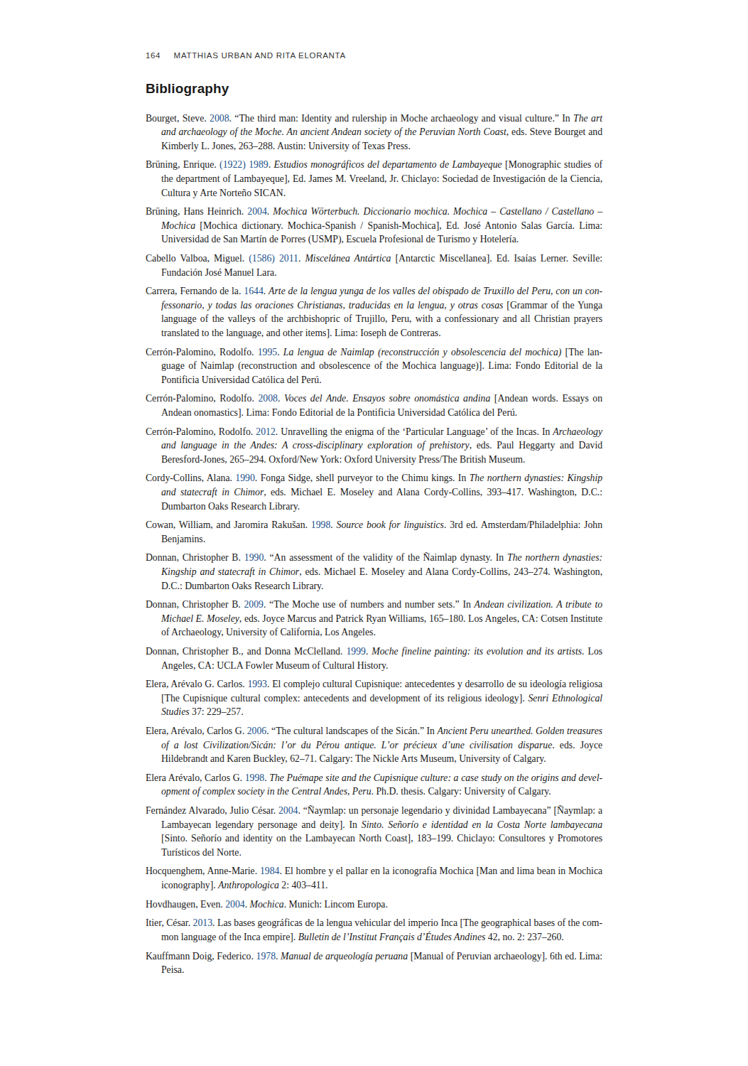164 MATTHIAS URBAN AND RITA ELORANTA
Bibliography
Bourget, Steve. 2008. “The third man: Identity and rulership in Moche archaeology and visual culture.” In The art and archaeology of the Moche. An ancient Andean society of the Peruvian North Coast, eds. Steve Bourget and Kimberly L. Jones, 263–288. Austin: University of Texas Press.
Brüning, Enrique. (1922) 1989. Estudios monográficos del departamento de Lambayeque [Monographic studies of the department of Lambayeque], Ed. James M. Vreeland, Jr. Chiclayo: Sociedad de Investigación de la Ciencia, Cultura y Arte Norteño SICAN.
Brüning, Hans Heinrich. 2004. Mochica Wörterbuch. Diccionario mochica. Mochica – Castellano / Castellano – Mochica [Mochica dictionary. Mochica-Spanish / Spanish-Mochica], Ed. José Antonio Salas García. Lima: Universidad de San Martín de Porres (USMP), Escuela Profesional de Turismo y Hotelería.
Cabello Valboa, Miguel. (1586) 2011. Miscelánea Antártica [Antarctic Miscellanea]. Ed. Isaías Lerner. Seville: Fundación José Manuel Lara.
Carrera, Fernando de la. 1644. Arte de la lengua yunga de los valles del obispado de Truxillo del Peru, con un confessonario, y todas las oraciones Christianas, traducidas en la lengua, y otras cosas [Grammar of the Yunga language of the valleys of the archbishopric of Trujillo, Peru, with a confessionary and all Christian prayers translated to the language, and other items]. Lima: Ioseph de Contreras.
Cerrón-Palomino, Rodolfo. 1995. La lengua de Naimlap (reconstrucción y obsolescencia del mochica) [The language of Naimlap (reconstruction and obsolescence of the Mochica language)]. Lima: Fondo Editorial de la Pontificia Universidad Católica del Perú.
Cerrón-Palomino, Rodolfo. 2008. Voces del Ande. Ensayos sobre onomástica andina [Andean words. Essays on Andean onomastics]. Lima: Fondo Editorial de la Pontificia Universidad Católica del Perú.
Cerrón-Palomino, Rodolfo. 2012. Unravelling the enigma of the ‘Particular Language’ of the Incas. In Archaeology and language in the Andes: A cross-disciplinary exploration of prehistory, eds. Paul Heggarty and David Beresford-Jones, 265–294. Oxford/New York: Oxford University Press/The British Museum.
Cordy-Collins, Alana. 1990. Fonga Sidge, shell purveyor to the Chimu kings. In The northern dynasties: Kingship and statecraft in Chimor, eds. Michael E. Moseley and Alana Cordy-Collins, 393–417. Washington, D.C.: Dumbarton Oaks Research Library.
Cowan, William, and Jaromira Rakušan. 1998. Source book for linguistics. 3rd ed. Amsterdam/Philadelphia: John Benjamins.
Donnan, Christopher B. 1990. “An assessment of the validity of the Ñaimlap dynasty. In The northern dynasties: Kingship and statecraft in Chimor, eds. Michael E. Moseley and Alana Cordy-Collins, 243–274. Washington, D.C.: Dumbarton Oaks Research Library.
Donnan, Christopher B. 2009. “The Moche use of numbers and number sets.” In Andean civilization. A tribute to Michael E. Moseley, eds. Joyce Marcus and Patrick Ryan Williams, 165–180. Los Angeles, CA: Cotsen Institute of Archaeology, University of California, Los Angeles.
Donnan, Christopher B., and Donna McClelland. 1999. Moche fineline painting: its evolution and its artists. Los Angeles, CA: UCLA Fowler Museum of Cultural History.
Elera, Arévalo G. Carlos. 1993. El complejo cultural Cupisnique: antecedentes y desarrollo de su ideología religiosa [The Cupisnique cultural complex: antecedents and development of its religious ideology]. Senri Ethnological Studies 37: 229–257.
Elera, Arévalo, Carlos G. 2006. “The cultural landscapes of the Sicán.” In Ancient Peru unearthed. Golden treasures of a lost Civilization/Sicán: l’or du Pérou antique. L’or précieux d’une civilisation disparue. eds. Joyce Hildebrandt and Karen Buckley, 62–71. Calgary: The Nickle Arts Museum, University of Calgary.
Elera Arévalo, Carlos G. 1998. The Puémape site and the Cupisnique culture: a case study on the origins and development of complex society in the Central Andes, Peru. Ph.D. thesis. Calgary: University of Calgary.
Fernández Alvarado, Julio César. 2004. “Ñaymlap: un personaje legendario y divinidad Lambayecana” [Ñaymlap: a Lambayecan legendary personage and deity]. In Sinto. Señorío e identidad en la Costa Norte lambayecana [Sinto. Señorío and identity on the Lambayecan North Coast], 183–199. Chiclayo: Consultores y Promotores Turísticos del Norte.
Hocquenghem, Anne-Marie. 1984. El hombre y el pallar en la iconografía Mochica [Man and lima bean in Mochica iconography]. Anthropologica 2: 403–411.
Hovdhaugen, Even. 2004. Mochica. Munich: Lincom Europa.
Itier, César. 2013. Las bases geográficas de la lengua vehicular del imperio Inca [The geographical bases of the common language of the Inca empire]. Bulletin de l’Institut Français d’Études Andines 42, no. 2: 237–260.
Kauffmann Doig, Federico. 1978. Manual de arqueología peruana [Manual of Peruvian archaeology]. 6th ed. Lima: Peisa.